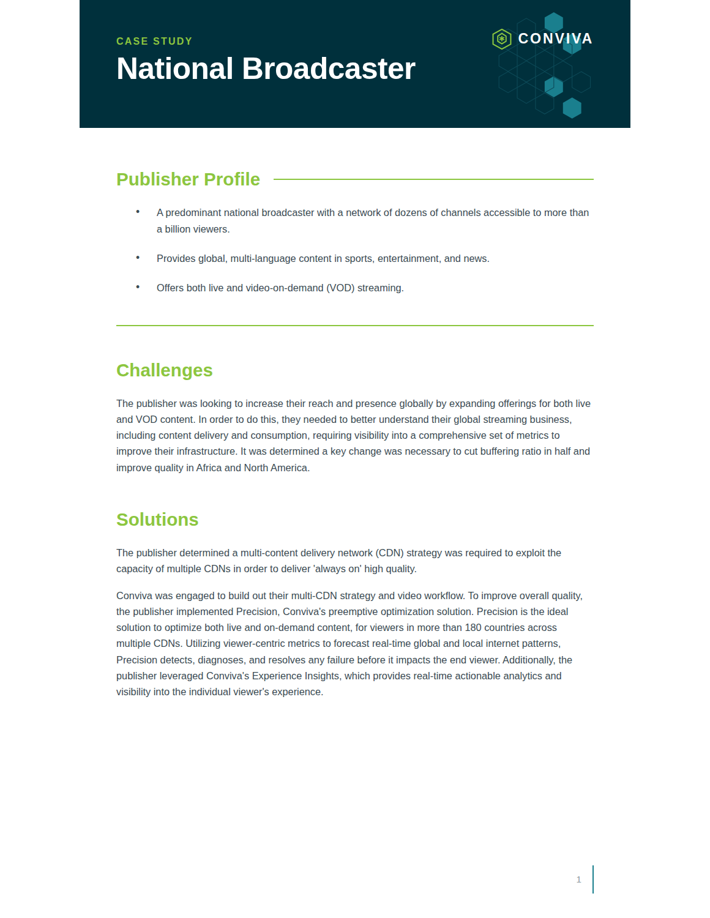CONVIVA
Case Study
National Broadcaster
Publisher Profile
A predominant national broadcaster with a network of dozens of channels accessible to more than a billion viewers.
Provides global, multi-language content in sports, entertainment, and news.
Offers both live and video-on-demand (VOD) streaming.
Challenges
The publisher was looking to increase their reach and presence globally by expanding offerings for both live and VOD content. In order to do this, they needed to better understand their global streaming business, including content delivery and consumption, requiring visibility into a comprehensive set of metrics to improve their infrastructure. It was determined a key change was necessary to cut buffering ratio in half and improve quality in Africa and North America.
Solutions
The publisher determined a multi-content delivery network (CDN) strategy was required to exploit the capacity of multiple CDNs in order to deliver 'always on' high quality.
Conviva was engaged to build out their multi-CDN strategy and video workflow. To improve overall quality, the publisher implemented Precision, Conviva's preemptive optimization solution. Precision is the ideal solution to optimize both live and on-demand content, for viewers in more than 180 countries across multiple CDNs. Utilizing viewer-centric metrics to forecast real-time global and local internet patterns, Precision detects, diagnoses, and resolves any failure before it impacts the end viewer. Additionally, the publisher leveraged Conviva's Experience Insights, which provides real-time actionable analytics and visibility into the individual viewer's experience.
1